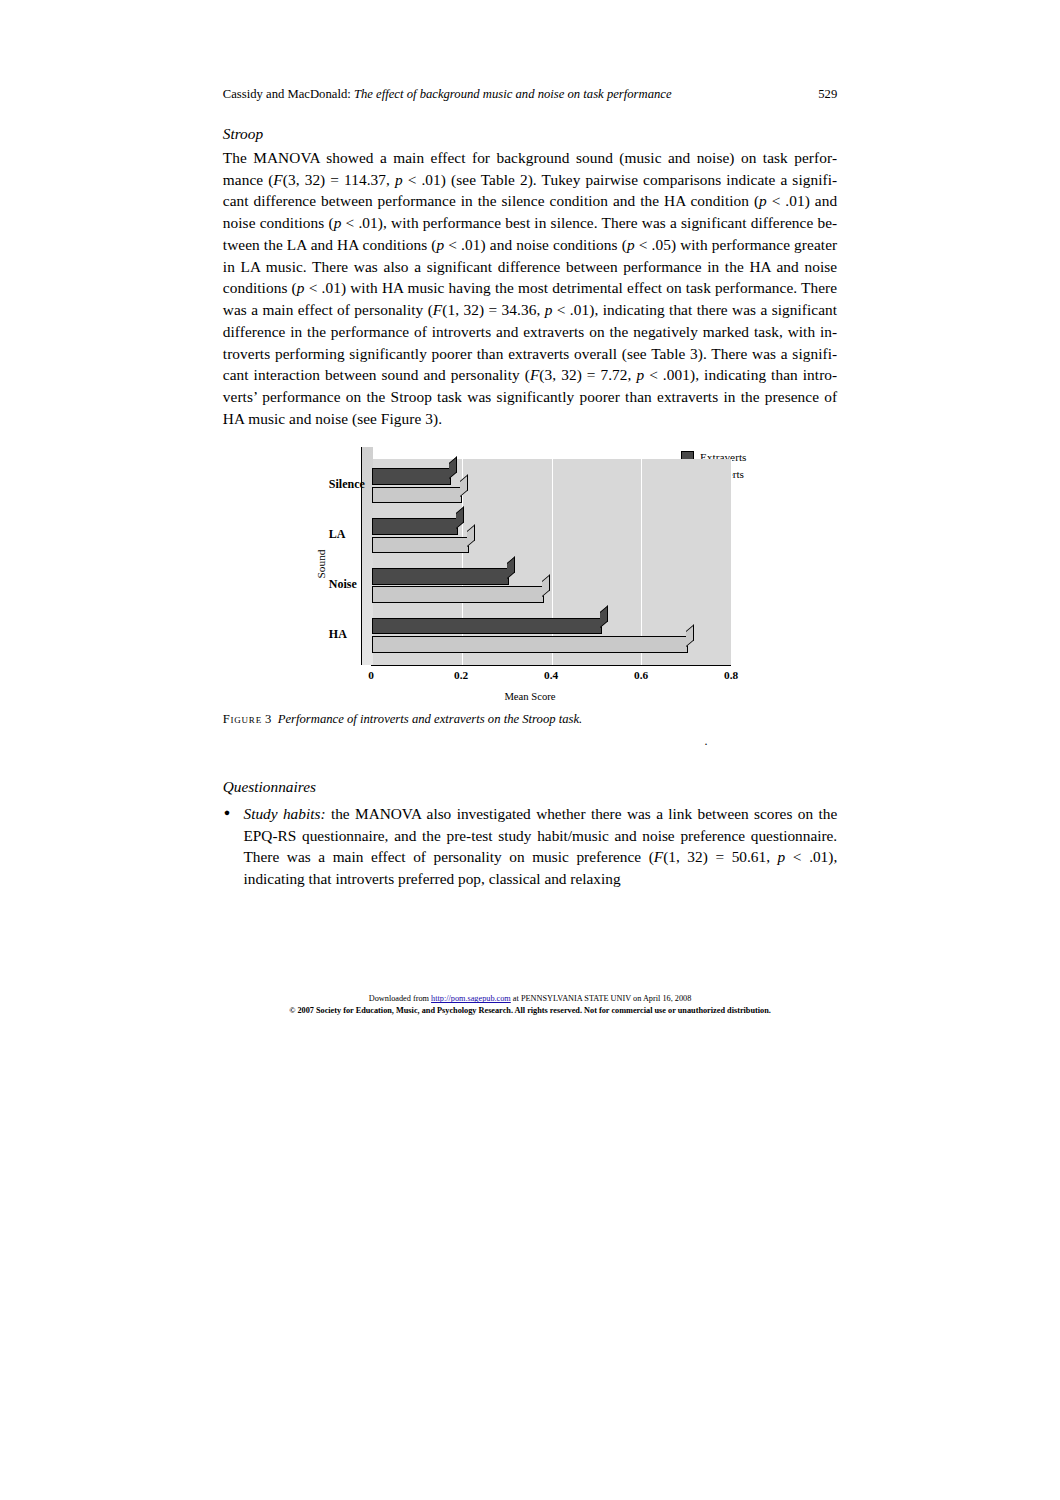Cassidy and MacDonald: The effect of background music and noise on task performance 529
Stroop
The MANOVA showed a main effect for background sound (music and noise) on task performance (F(3, 32) = 114.37, p < .01) (see Table 2). Tukey pairwise comparisons indicate a significant difference between performance in the silence condition and the HA condition (p < .01) and noise conditions (p < .01), with performance best in silence. There was a significant difference between the LA and HA conditions (p < .01) and noise conditions (p < .05) with performance greater in LA music. There was also a significant difference between performance in the HA and noise conditions (p < .01) with HA music having the most detrimental effect on task performance. There was a main effect of personality (F(1, 32) = 34.36, p < .01), indicating that there was a significant difference in the performance of introverts and extraverts on the negatively marked task, with introverts performing significantly poorer than extraverts overall (see Table 3). There was a significant interaction between sound and personality (F(3, 32) = 7.72, p < .001), indicating than introverts’ performance on the Stroop task was significantly poorer than extraverts in the presence of HA music and noise (see Figure 3).
Extraverts
Introverts
Sound
Silence
LA
Noise
HA
0 0.2 0.4 0.6 0.8
Mean Score
Figure 3 Performance of introverts and extraverts on the Stroop task.
.
Questionnaires
Study habits: the MANOVA also investigated whether there was a link between scores on the EPQ-RS questionnaire, and the pre-test study habit/music and noise preference questionnaire. There was a main effect of personality on music preference (F(1, 32) = 50.61, p < .01), indicating that introverts preferred pop, classical and relaxing
Downloaded from http://pom.sagepub.com at PENNSYLVANIA STATE UNIV on April 16, 2008
© 2007 Society for Education, Music, and Psychology Research. All rights reserved. Not for commercial use or unauthorized distribution.